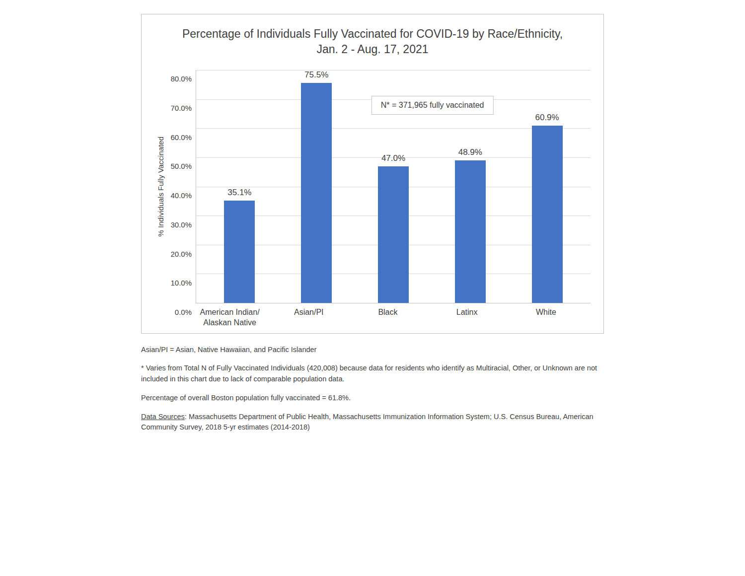Percentage of Individuals Fully Vaccinated for COVID-19 by Race/Ethnicity,
Jan. 2 - Aug. 17, 2021
% Individuals Fully Vaccinated
80.0% 70.0% 60.0% 50.0% 40.0% 30.0% 20.0% 10.0% 0.0%
N* = 371,965 fully vaccinated
35.1%
75.5%
47.0%
48.9%
60.9%
American Indian/
Alaskan Native
Asian/PI
Black
Latinx
White
Asian/PI = Asian, Native Hawaiian, and Pacific Islander
* Varies from Total N of Fully Vaccinated Individuals (420,008) because data for residents who identify as Multiracial, Other, or Unknown are not included in this chart due to lack of comparable population data.
Percentage of overall Boston population fully vaccinated = 61.8%.
Data Sources: Massachusetts Department of Public Health, Massachusetts Immunization Information System; U.S. Census Bureau, American Community Survey, 2018 5-yr estimates (2014-2018)